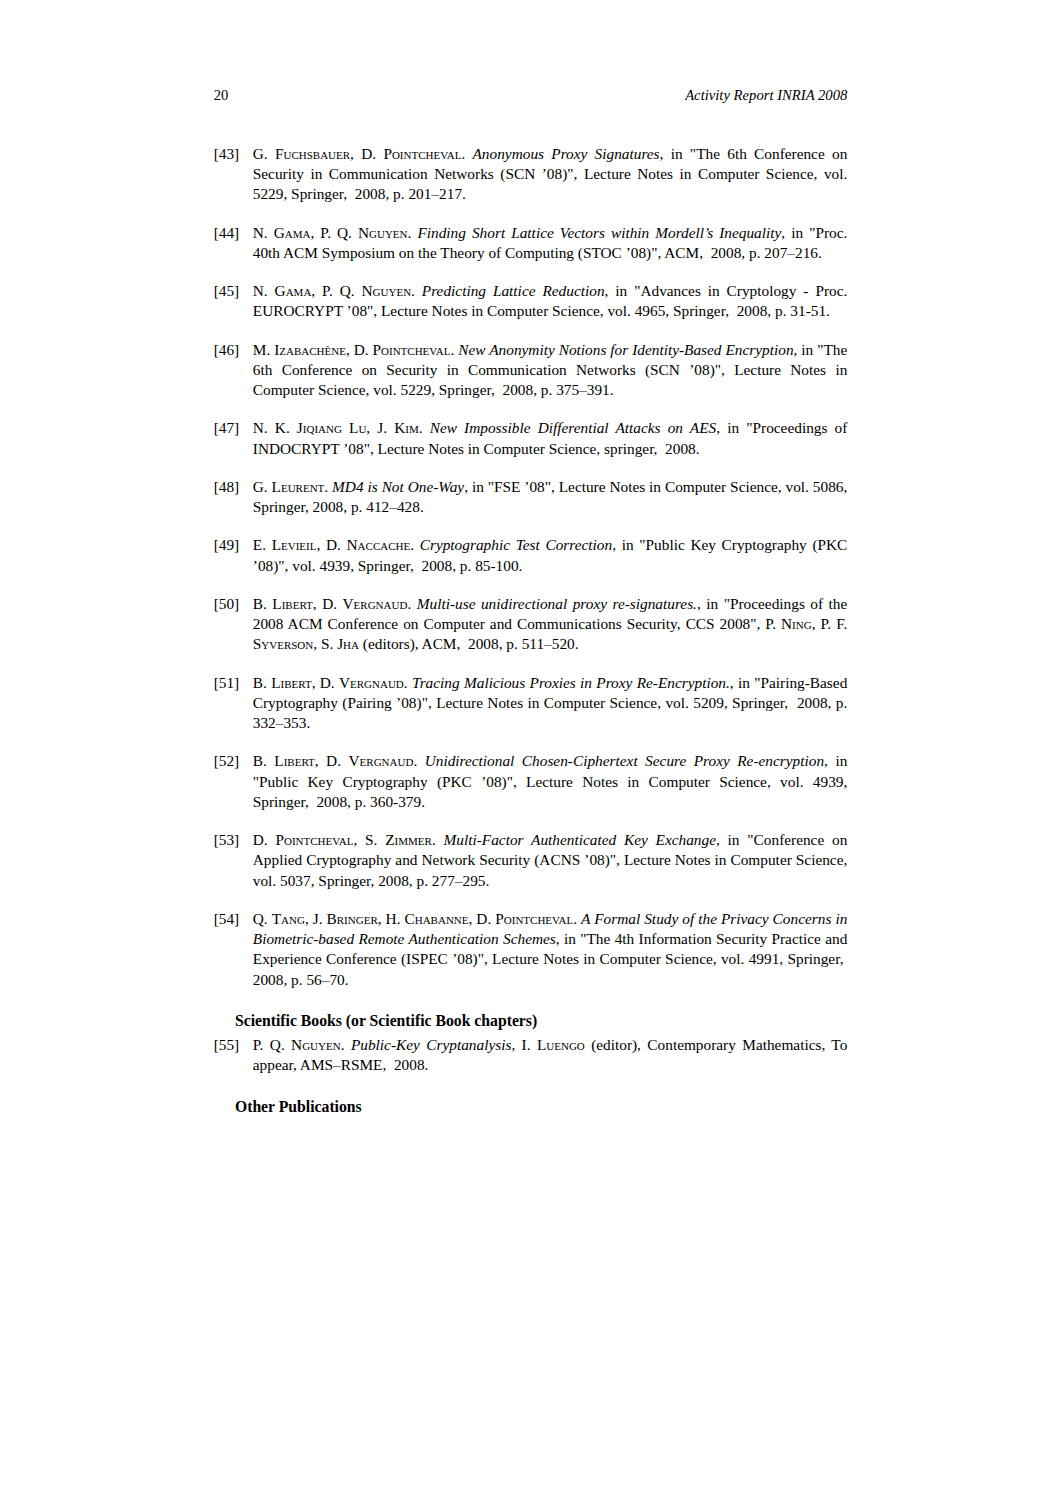20 Activity Report INRIA 2008
[43] G. Fuchsbauer, D. Pointcheval. Anonymous Proxy Signatures, in "The 6th Conference on Security in Communication Networks (SCN ’08)", Lecture Notes in Computer Science, vol. 5229, Springer, 2008, p. 201–217.
[44] N. Gama, P. Q. Nguyen. Finding Short Lattice Vectors within Mordell’s Inequality, in "Proc. 40th ACM Symposium on the Theory of Computing (STOC ’08)", ACM, 2008, p. 207–216.
[45] N. Gama, P. Q. Nguyen. Predicting Lattice Reduction, in "Advances in Cryptology - Proc. EUROCRYPT ’08", Lecture Notes in Computer Science, vol. 4965, Springer, 2008, p. 31-51.
[46] M. Izabachène, D. Pointcheval. New Anonymity Notions for Identity-Based Encryption, in "The 6th Conference on Security in Communication Networks (SCN ’08)", Lecture Notes in Computer Science, vol. 5229, Springer, 2008, p. 375–391.
[47] N. K. Jiqiang Lu, J. Kim. New Impossible Differential Attacks on AES, in "Proceedings of INDOCRYPT ’08", Lecture Notes in Computer Science, springer, 2008.
[48] G. Leurent. MD4 is Not One-Way, in "FSE ’08", Lecture Notes in Computer Science, vol. 5086, Springer, 2008, p. 412–428.
[49] E. Levieil, D. Naccache. Cryptographic Test Correction, in "Public Key Cryptography (PKC ’08)", vol. 4939, Springer, 2008, p. 85-100.
[50] B. Libert, D. Vergnaud. Multi-use unidirectional proxy re-signatures., in "Proceedings of the 2008 ACM Conference on Computer and Communications Security, CCS 2008", P. Ning, P. F. Syverson, S. Jha (editors), ACM, 2008, p. 511–520.
[51] B. Libert, D. Vergnaud. Tracing Malicious Proxies in Proxy Re-Encryption., in "Pairing-Based Cryptography (Pairing ’08)", Lecture Notes in Computer Science, vol. 5209, Springer, 2008, p. 332–353.
[52] B. Libert, D. Vergnaud. Unidirectional Chosen-Ciphertext Secure Proxy Re-encryption, in "Public Key Cryptography (PKC ’08)", Lecture Notes in Computer Science, vol. 4939, Springer, 2008, p. 360-379.
[53] D. Pointcheval, S. Zimmer. Multi-Factor Authenticated Key Exchange, in "Conference on Applied Cryptography and Network Security (ACNS ’08)", Lecture Notes in Computer Science, vol. 5037, Springer, 2008, p. 277–295.
[54] Q. Tang, J. Bringer, H. Chabanne, D. Pointcheval. A Formal Study of the Privacy Concerns in Biometric-based Remote Authentication Schemes, in "The 4th Information Security Practice and Experience Conference (ISPEC ’08)", Lecture Notes in Computer Science, vol. 4991, Springer, 2008, p. 56–70.
Scientific Books (or Scientific Book chapters)
[55] P. Q. Nguyen. Public-Key Cryptanalysis, I. Luengo (editor), Contemporary Mathematics, To appear, AMS–RSME, 2008.
Other Publications